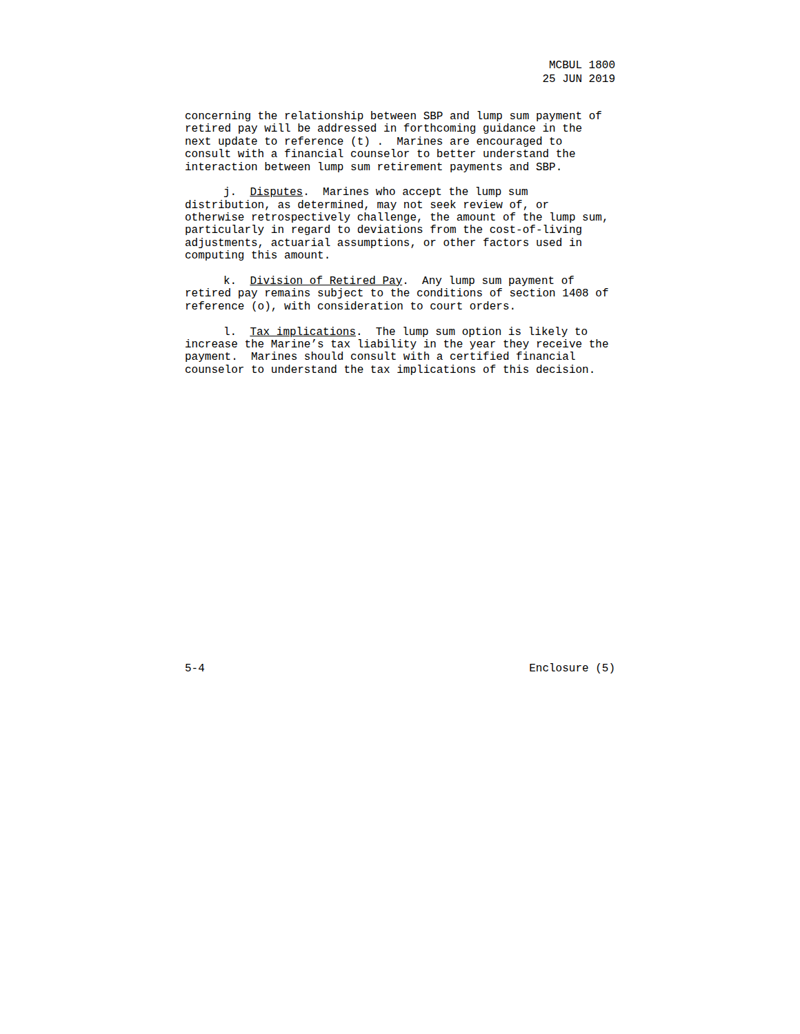MCBUL 1800
25 JUN 2019
concerning the relationship between SBP and lump sum payment of retired pay will be addressed in forthcoming guidance in the next update to reference (t) . Marines are encouraged to consult with a financial counselor to better understand the interaction between lump sum retirement payments and SBP.
j. Disputes. Marines who accept the lump sum distribution, as determined, may not seek review of, or otherwise retrospectively challenge, the amount of the lump sum, particularly in regard to deviations from the cost-of-living adjustments, actuarial assumptions, or other factors used in computing this amount.
k. Division of Retired Pay. Any lump sum payment of retired pay remains subject to the conditions of section 1408 of reference (o), with consideration to court orders.
l. Tax implications. The lump sum option is likely to increase the Marine’s tax liability in the year they receive the payment. Marines should consult with a certified financial counselor to understand the tax implications of this decision.
5-4 Enclosure (5)